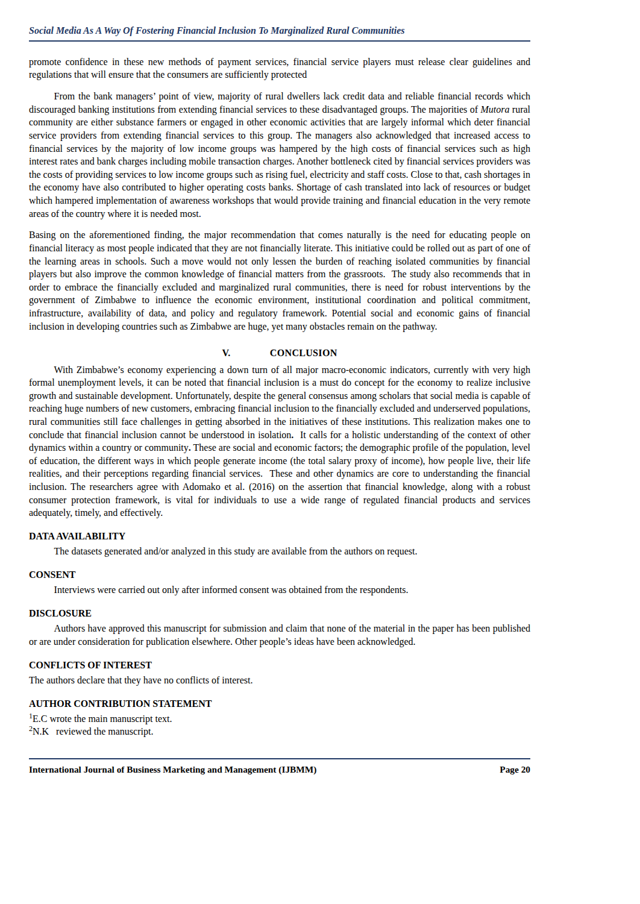Social Media As A Way Of Fostering Financial Inclusion To Marginalized Rural Communities
promote confidence in these new methods of payment services, financial service players must release clear guidelines and regulations that will ensure that the consumers are sufficiently protected
From the bank managers’ point of view, majority of rural dwellers lack credit data and reliable financial records which discouraged banking institutions from extending financial services to these disadvantaged groups. The majorities of Mutora rural community are either substance farmers or engaged in other economic activities that are largely informal which deter financial service providers from extending financial services to this group. The managers also acknowledged that increased access to financial services by the majority of low income groups was hampered by the high costs of financial services such as high interest rates and bank charges including mobile transaction charges. Another bottleneck cited by financial services providers was the costs of providing services to low income groups such as rising fuel, electricity and staff costs. Close to that, cash shortages in the economy have also contributed to higher operating costs banks. Shortage of cash translated into lack of resources or budget which hampered implementation of awareness workshops that would provide training and financial education in the very remote areas of the country where it is needed most.
Basing on the aforementioned finding, the major recommendation that comes naturally is the need for educating people on financial literacy as most people indicated that they are not financially literate. This initiative could be rolled out as part of one of the learning areas in schools. Such a move would not only lessen the burden of reaching isolated communities by financial players but also improve the common knowledge of financial matters from the grassroots. The study also recommends that in order to embrace the financially excluded and marginalized rural communities, there is need for robust interventions by the government of Zimbabwe to influence the economic environment, institutional coordination and political commitment, infrastructure, availability of data, and policy and regulatory framework. Potential social and economic gains of financial inclusion in developing countries such as Zimbabwe are huge, yet many obstacles remain on the pathway.
V.    CONCLUSION
With Zimbabwe’s economy experiencing a down turn of all major macro-economic indicators, currently with very high formal unemployment levels, it can be noted that financial inclusion is a must do concept for the economy to realize inclusive growth and sustainable development. Unfortunately, despite the general consensus among scholars that social media is capable of reaching huge numbers of new customers, embracing financial inclusion to the financially excluded and underserved populations, rural communities still face challenges in getting absorbed in the initiatives of these institutions. This realization makes one to conclude that financial inclusion cannot be understood in isolation. It calls for a holistic understanding of the context of other dynamics within a country or community. These are social and economic factors; the demographic profile of the population, level of education, the different ways in which people generate income (the total salary proxy of income), how people live, their life realities, and their perceptions regarding financial services. These and other dynamics are core to understanding the financial inclusion. The researchers agree with Adomako et al. (2016) on the assertion that financial knowledge, along with a robust consumer protection framework, is vital for individuals to use a wide range of regulated financial products and services adequately, timely, and effectively.
DATA AVAILABILITY
The datasets generated and/or analyzed in this study are available from the authors on request.
CONSENT
Interviews were carried out only after informed consent was obtained from the respondents.
DISCLOSURE
Authors have approved this manuscript for submission and claim that none of the material in the paper has been published or are under consideration for publication elsewhere. Other people’s ideas have been acknowledged.
CONFLICTS OF INTEREST
The authors declare that they have no conflicts of interest.
AUTHOR CONTRIBUTION STATEMENT
1E.C wrote the main manuscript text.
2N.K reviewed the manuscript.
International Journal of Business Marketing and Management (IJBMM) Page 20